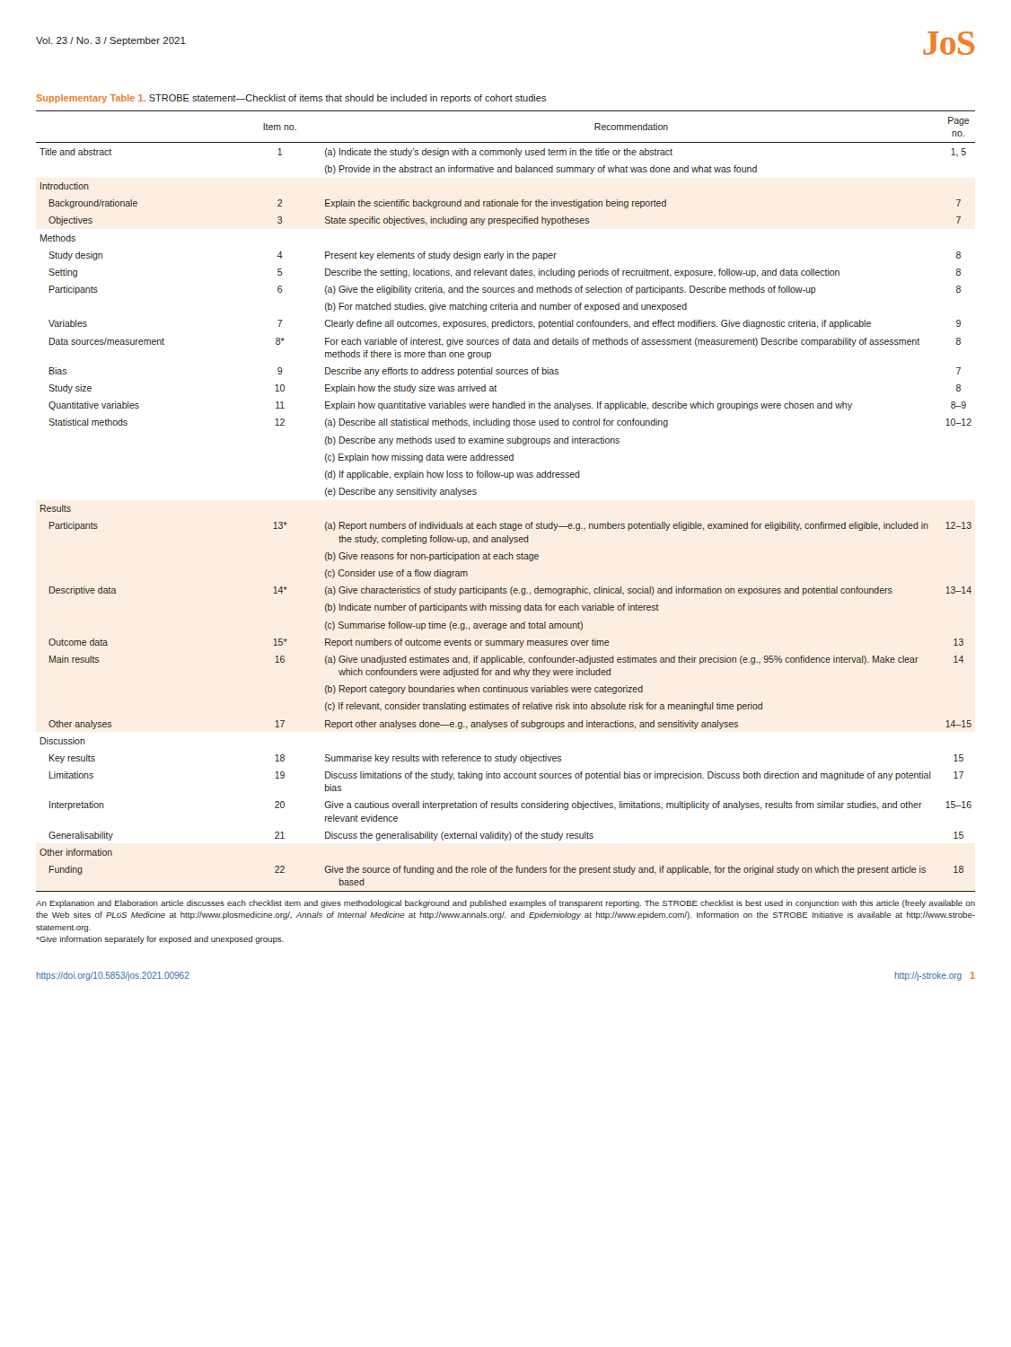Vol. 23 / No. 3 / September 2021
JoS
Supplementary Table 1. STROBE statement—Checklist of items that should be included in reports of cohort studies
| | Item no. | Recommendation | Page no. |
| --- | --- | --- | --- |
| Title and abstract | 1 | (a) Indicate the study’s design with a commonly used term in the title or the abstract | 1, 5 |
| | | (b) Provide in the abstract an informative and balanced summary of what was done and what was found | |
| Introduction | | | |
| Background/rationale | 2 | Explain the scientific background and rationale for the investigation being reported | 7 |
| Objectives | 3 | State specific objectives, including any prespecified hypotheses | 7 |
| Methods | | | |
| Study design | 4 | Present key elements of study design early in the paper | 8 |
| Setting | 5 | Describe the setting, locations, and relevant dates, including periods of recruitment, exposure, follow-up, and data collection | 8 |
| Participants | 6 | (a) Give the eligibility criteria, and the sources and methods of selection of participants. Describe methods of follow-up | 8 |
| | | (b) For matched studies, give matching criteria and number of exposed and unexposed | |
| Variables | 7 | Clearly define all outcomes, exposures, predictors, potential confounders, and effect modifiers. Give diagnostic criteria, if applicable | 9 |
| Data sources/measurement | 8* | For each variable of interest, give sources of data and details of methods of assessment (measurement) Describe comparability of assessment methods if there is more than one group | 8 |
| Bias | 9 | Describe any efforts to address potential sources of bias | 7 |
| Study size | 10 | Explain how the study size was arrived at | 8 |
| Quantitative variables | 11 | Explain how quantitative variables were handled in the analyses. If applicable, describe which groupings were chosen and why | 8–9 |
| Statistical methods | 12 | (a) Describe all statistical methods, including those used to control for confounding | 10–12 |
| | | (b) Describe any methods used to examine subgroups and interactions | |
| | | (c) Explain how missing data were addressed | |
| | | (d) If applicable, explain how loss to follow-up was addressed | |
| | | (e) Describe any sensitivity analyses | |
| Results | | | |
| Participants | 13* | (a) Report numbers of individuals at each stage of study—e.g., numbers potentially eligible, examined for eligibility, confirmed eligible, included in the study, completing follow-up, and analysed | 12–13 |
| | | (b) Give reasons for non-participation at each stage | |
| | | (c) Consider use of a flow diagram | |
| Descriptive data | 14* | (a) Give characteristics of study participants (e.g., demographic, clinical, social) and information on exposures and potential confounders | 13–14 |
| | | (b) Indicate number of participants with missing data for each variable of interest | |
| | | (c) Summarise follow-up time (e.g., average and total amount) | |
| Outcome data | 15* | Report numbers of outcome events or summary measures over time | 13 |
| Main results | 16 | (a) Give unadjusted estimates and, if applicable, confounder-adjusted estimates and their precision (e.g., 95% confidence interval). Make clear which confounders were adjusted for and why they were included | 14 |
| | | (b) Report category boundaries when continuous variables were categorized | |
| | | (c) If relevant, consider translating estimates of relative risk into absolute risk for a meaningful time period | |
| Other analyses | 17 | Report other analyses done—e.g., analyses of subgroups and interactions, and sensitivity analyses | 14–15 |
| Discussion | | | |
| Key results | 18 | Summarise key results with reference to study objectives | 15 |
| Limitations | 19 | Discuss limitations of the study, taking into account sources of potential bias or imprecision. Discuss both direction and magnitude of any potential bias | 17 |
| Interpretation | 20 | Give a cautious overall interpretation of results considering objectives, limitations, multiplicity of analyses, results from similar studies, and other relevant evidence | 15–16 |
| Generalisability | 21 | Discuss the generalisability (external validity) of the study results | 15 |
| Other information | | | |
| Funding | 22 | Give the source of funding and the role of the funders for the present study and, if applicable, for the original study on which the present article is based | 18 |
An Explanation and Elaboration article discusses each checklist item and gives methodological background and published examples of transparent reporting. The STROBE checklist is best used in conjunction with this article (freely available on the Web sites of PLoS Medicine at http://www.plosmedicine.org/, Annals of Internal Medicine at http://www.annals.org/, and Epidemiology at http://www.epidem.com/). Information on the STROBE Initiative is available at http://www.strobe-statement.org.
*Give information separately for exposed and unexposed groups.
https://doi.org/10.5853/jos.2021.00962
http://j-stroke.org 1